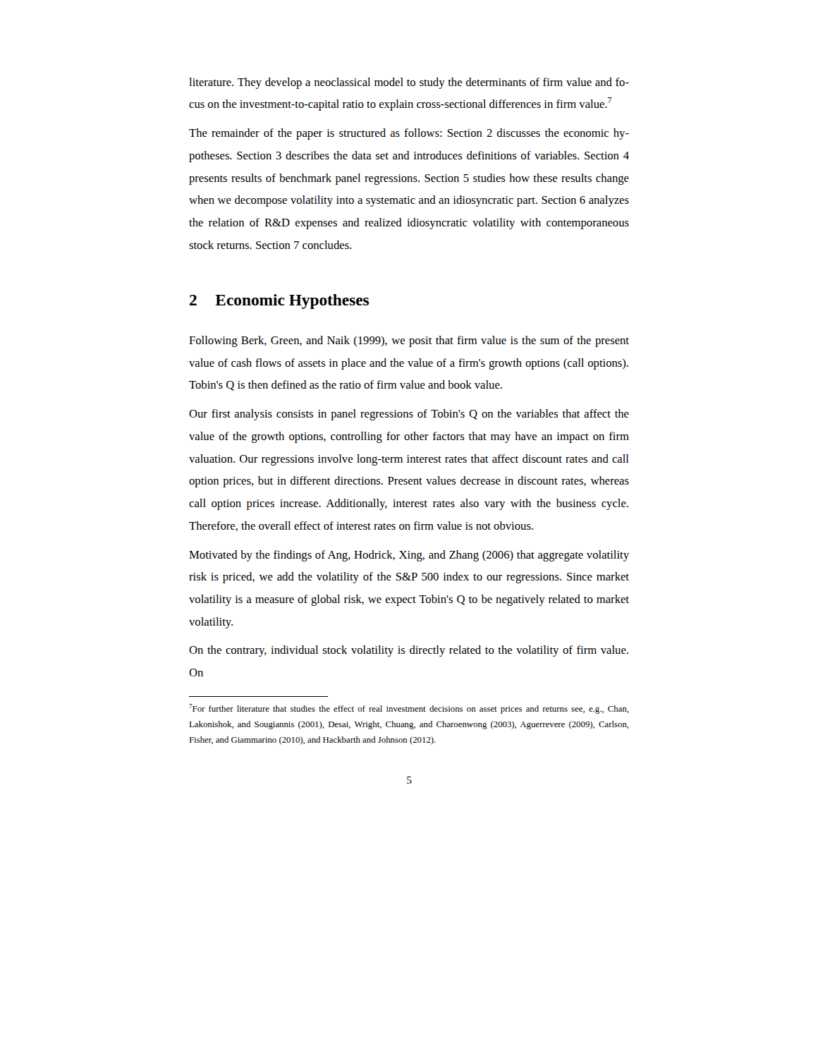literature. They develop a neoclassical model to study the determinants of firm value and focus on the investment-to-capital ratio to explain cross-sectional differences in firm value.7
The remainder of the paper is structured as follows: Section 2 discusses the economic hypotheses. Section 3 describes the data set and introduces definitions of variables. Section 4 presents results of benchmark panel regressions. Section 5 studies how these results change when we decompose volatility into a systematic and an idiosyncratic part. Section 6 analyzes the relation of R&D expenses and realized idiosyncratic volatility with contemporaneous stock returns. Section 7 concludes.
2 Economic Hypotheses
Following Berk, Green, and Naik (1999), we posit that firm value is the sum of the present value of cash flows of assets in place and the value of a firm's growth options (call options). Tobin's Q is then defined as the ratio of firm value and book value.
Our first analysis consists in panel regressions of Tobin's Q on the variables that affect the value of the growth options, controlling for other factors that may have an impact on firm valuation. Our regressions involve long-term interest rates that affect discount rates and call option prices, but in different directions. Present values decrease in discount rates, whereas call option prices increase. Additionally, interest rates also vary with the business cycle. Therefore, the overall effect of interest rates on firm value is not obvious.
Motivated by the findings of Ang, Hodrick, Xing, and Zhang (2006) that aggregate volatility risk is priced, we add the volatility of the S&P 500 index to our regressions. Since market volatility is a measure of global risk, we expect Tobin's Q to be negatively related to market volatility.
On the contrary, individual stock volatility is directly related to the volatility of firm value. On
7For further literature that studies the effect of real investment decisions on asset prices and returns see, e.g., Chan, Lakonishok, and Sougiannis (2001), Desai, Wright, Chuang, and Charoenwong (2003), Aguerrevere (2009), Carlson, Fisher, and Giammarino (2010), and Hackbarth and Johnson (2012).
5